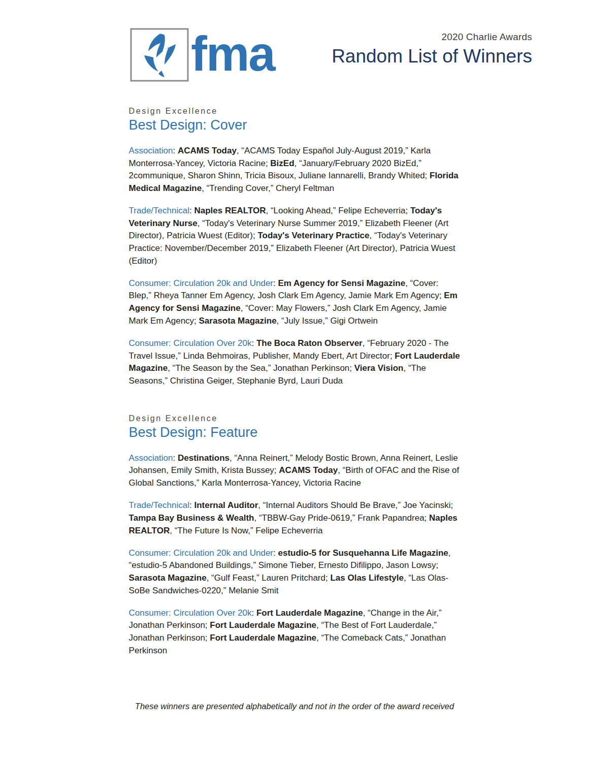fma
2020 Charlie Awards
Random List of Winners
Design Excellence
Best Design: Cover
Association: ACAMS Today, “ACAMS Today Español July-August 2019,” Karla Monterrosa-Yancey, Victoria Racine; BizEd, “January/February 2020 BizEd,” 2communique, Sharon Shinn, Tricia Bisoux, Juliane Iannarelli, Brandy Whited; Florida Medical Magazine, “Trending Cover,” Cheryl Feltman
Trade/Technical: Naples REALTOR, “Looking Ahead,” Felipe Echeverria; Today's Veterinary Nurse, “Today's Veterinary Nurse Summer 2019,” Elizabeth Fleener (Art Director), Patricia Wuest (Editor); Today's Veterinary Practice, “Today's Veterinary Practice: November/December 2019,” Elizabeth Fleener (Art Director), Patricia Wuest (Editor)
Consumer: Circulation 20k and Under: Em Agency for Sensi Magazine, “Cover: Blep,” Rheya Tanner Em Agency, Josh Clark Em Agency, Jamie Mark Em Agency; Em Agency for Sensi Magazine, “Cover: May Flowers,” Josh Clark Em Agency, Jamie Mark Em Agency; Sarasota Magazine, “July Issue,” Gigi Ortwein
Consumer: Circulation Over 20k: The Boca Raton Observer, “February 2020 - The Travel Issue,” Linda Behmoiras, Publisher, Mandy Ebert, Art Director; Fort Lauderdale Magazine, “The Season by the Sea,” Jonathan Perkinson; Viera Vision, “The Seasons,” Christina Geiger, Stephanie Byrd, Lauri Duda
Design Excellence
Best Design: Feature
Association: Destinations, “Anna Reinert,” Melody Bostic Brown, Anna Reinert, Leslie Johansen, Emily Smith, Krista Bussey; ACAMS Today, “Birth of OFAC and the Rise of Global Sanctions,” Karla Monterrosa-Yancey, Victoria Racine
Trade/Technical: Internal Auditor, “Internal Auditors Should Be Brave,” Joe Yacinski; Tampa Bay Business & Wealth, “TBBW-Gay Pride-0619,” Frank Papandrea; Naples REALTOR, “The Future Is Now,” Felipe Echeverria
Consumer: Circulation 20k and Under: estudio-5 for Susquehanna Life Magazine, “estudio-5 Abandoned Buildings,” Simone Tieber, Ernesto Difilippo, Jason Lowsy; Sarasota Magazine, “Gulf Feast,” Lauren Pritchard; Las Olas Lifestyle, “Las Olas-SoBe Sandwiches-0220,” Melanie Smit
Consumer: Circulation Over 20k: Fort Lauderdale Magazine, “Change in the Air,” Jonathan Perkinson; Fort Lauderdale Magazine, “The Best of Fort Lauderdale,” Jonathan Perkinson; Fort Lauderdale Magazine, “The Comeback Cats,” Jonathan Perkinson
These winners are presented alphabetically and not in the order of the award received